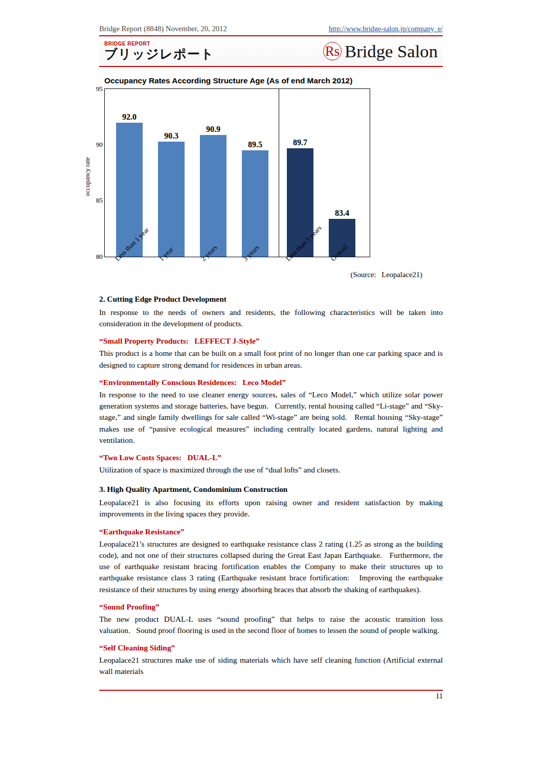Bridge Report (8848) November, 20, 2012
http://www.bridge-salon.jp/company_e/
BRIDGE REPORT ブリッジレポート
Rs Bridge Salon
Occupancy Rates According Structure Age (As of end March 2012)
occupancy rate
95 90 85 80
92.0
90.3
90.9
89.5
89.7
83.4
Less than 1 year 1 year 2 years 3 years Less than 5 years Overall
(Source: Leopalace21)
2. Cutting Edge Product Development
In response to the needs of owners and residents, the following characteristics will be taken into consideration in the development of products.
“Small Property Products: LEFFECT J-Style”
This product is a home that can be built on a small foot print of no longer than one car parking space and is designed to capture strong demand for residences in urban areas.
“Environmentally Conscious Residences: Leco Model”
In response to the need to use cleaner energy sources, sales of “Leco Model,” which utilize solar power generation systems and storage batteries, have begun. Currently, rental housing called “Li-stage” and “Sky-stage,” and single family dwellings for sale called “Wi-stage” are being sold. Rental housing “Sky-stage” makes use of “passive ecological measures” including centrally located gardens, natural lighting and ventilation.
“Two Low Costs Spaces: DUAL-L”
Utilization of space is maximized through the use of “dual lofts” and closets.
3. High Quality Apartment, Condominium Construction
Leopalace21 is also focusing its efforts upon raising owner and resident satisfaction by making improvements in the living spaces they provide.
“Earthquake Resistance”
Leopalace21’s structures are designed to earthquake resistance class 2 rating (1.25 as strong as the building code), and not one of their structures collapsed during the Great East Japan Earthquake. Furthermore, the use of earthquake resistant bracing fortification enables the Company to make their structures up to earthquake resistance class 3 rating (Earthquake resistant brace fortification: Improving the earthquake resistance of their structures by using energy absorbing braces that absorb the shaking of earthquakes).
“Sound Proofing”
The new product DUAL-L uses “sound proofing” that helps to raise the acoustic transition loss valuation. Sound proof flooring is used in the second floor of homes to lessen the sound of people walking.
“Self Cleaning Siding”
Leopalace21 structures make use of siding materials which have self cleaning function (Artificial external wall materials
11